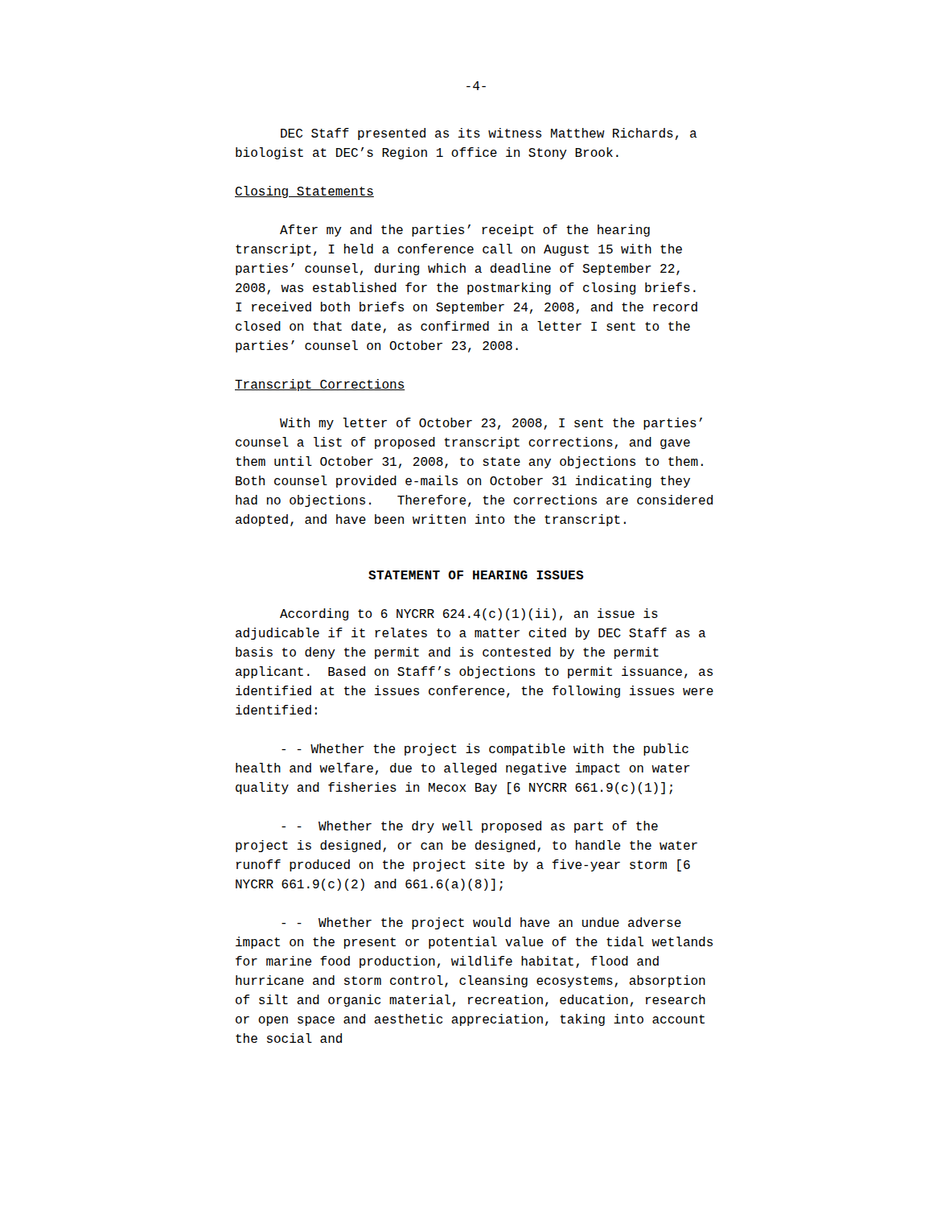-4-
DEC Staff presented as its witness Matthew Richards, a biologist at DEC’s Region 1 office in Stony Brook.
Closing Statements
After my and the parties’ receipt of the hearing transcript, I held a conference call on August 15 with the parties’ counsel, during which a deadline of September 22, 2008, was established for the postmarking of closing briefs. I received both briefs on September 24, 2008, and the record closed on that date, as confirmed in a letter I sent to the parties’ counsel on October 23, 2008.
Transcript Corrections
With my letter of October 23, 2008, I sent the parties’ counsel a list of proposed transcript corrections, and gave them until October 31, 2008, to state any objections to them. Both counsel provided e-mails on October 31 indicating they had no objections. Therefore, the corrections are considered adopted, and have been written into the transcript.
STATEMENT OF HEARING ISSUES
According to 6 NYCRR 624.4(c)(1)(ii), an issue is adjudicable if it relates to a matter cited by DEC Staff as a basis to deny the permit and is contested by the permit applicant. Based on Staff’s objections to permit issuance, as identified at the issues conference, the following issues were identified:
- - Whether the project is compatible with the public health and welfare, due to alleged negative impact on water quality and fisheries in Mecox Bay [6 NYCRR 661.9(c)(1)];
- - Whether the dry well proposed as part of the project is designed, or can be designed, to handle the water runoff produced on the project site by a five-year storm [6 NYCRR 661.9(c)(2) and 661.6(a)(8)];
- - Whether the project would have an undue adverse impact on the present or potential value of the tidal wetlands for marine food production, wildlife habitat, flood and hurricane and storm control, cleansing ecosystems, absorption of silt and organic material, recreation, education, research or open space and aesthetic appreciation, taking into account the social and